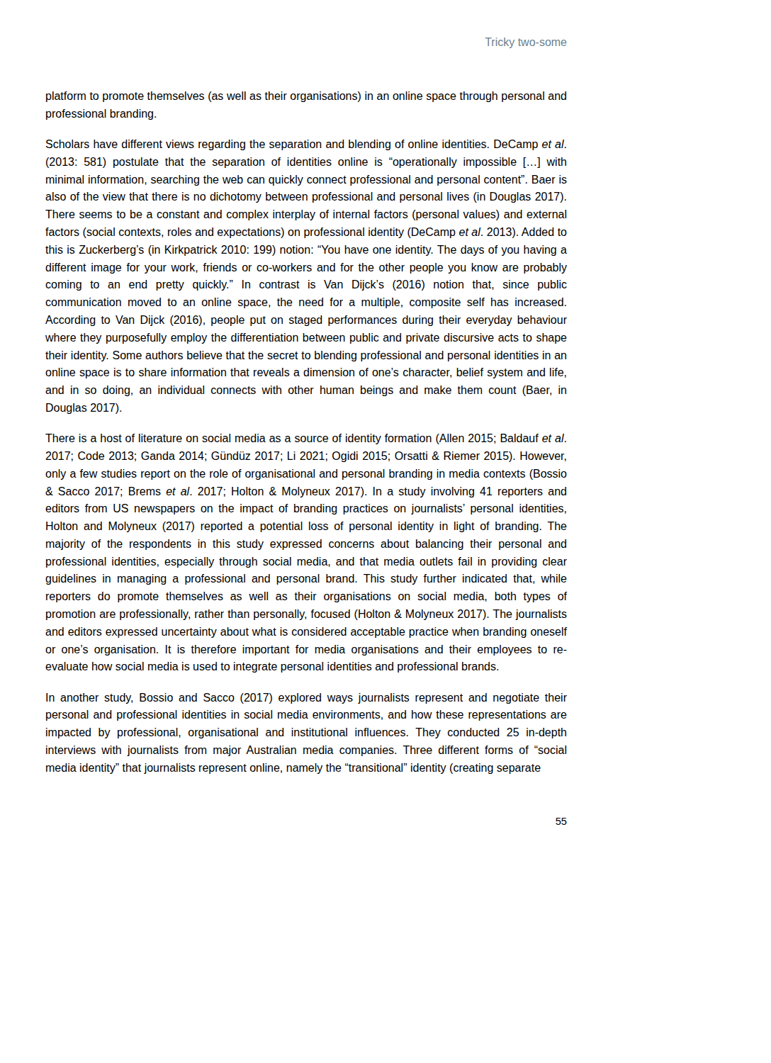Tricky two-some
platform to promote themselves (as well as their organisations) in an online space through personal and professional branding.
Scholars have different views regarding the separation and blending of online identities. DeCamp et al. (2013: 581) postulate that the separation of identities online is “operationally impossible […] with minimal information, searching the web can quickly connect professional and personal content”. Baer is also of the view that there is no dichotomy between professional and personal lives (in Douglas 2017). There seems to be a constant and complex interplay of internal factors (personal values) and external factors (social contexts, roles and expectations) on professional identity (DeCamp et al. 2013). Added to this is Zuckerberg’s (in Kirkpatrick 2010: 199) notion: “You have one identity. The days of you having a different image for your work, friends or co-workers and for the other people you know are probably coming to an end pretty quickly.” In contrast is Van Dijck’s (2016) notion that, since public communication moved to an online space, the need for a multiple, composite self has increased. According to Van Dijck (2016), people put on staged performances during their everyday behaviour where they purposefully employ the differentiation between public and private discursive acts to shape their identity. Some authors believe that the secret to blending professional and personal identities in an online space is to share information that reveals a dimension of one’s character, belief system and life, and in so doing, an individual connects with other human beings and make them count (Baer, in Douglas 2017).
There is a host of literature on social media as a source of identity formation (Allen 2015; Baldauf et al. 2017; Code 2013; Ganda 2014; Gündüz 2017; Li 2021; Ogidi 2015; Orsatti & Riemer 2015). However, only a few studies report on the role of organisational and personal branding in media contexts (Bossio & Sacco 2017; Brems et al. 2017; Holton & Molyneux 2017). In a study involving 41 reporters and editors from US newspapers on the impact of branding practices on journalists’ personal identities, Holton and Molyneux (2017) reported a potential loss of personal identity in light of branding. The majority of the respondents in this study expressed concerns about balancing their personal and professional identities, especially through social media, and that media outlets fail in providing clear guidelines in managing a professional and personal brand. This study further indicated that, while reporters do promote themselves as well as their organisations on social media, both types of promotion are professionally, rather than personally, focused (Holton & Molyneux 2017). The journalists and editors expressed uncertainty about what is considered acceptable practice when branding oneself or one’s organisation. It is therefore important for media organisations and their employees to re-evaluate how social media is used to integrate personal identities and professional brands.
In another study, Bossio and Sacco (2017) explored ways journalists represent and negotiate their personal and professional identities in social media environments, and how these representations are impacted by professional, organisational and institutional influences. They conducted 25 in-depth interviews with journalists from major Australian media companies. Three different forms of “social media identity” that journalists represent online, namely the “transitional” identity (creating separate
55